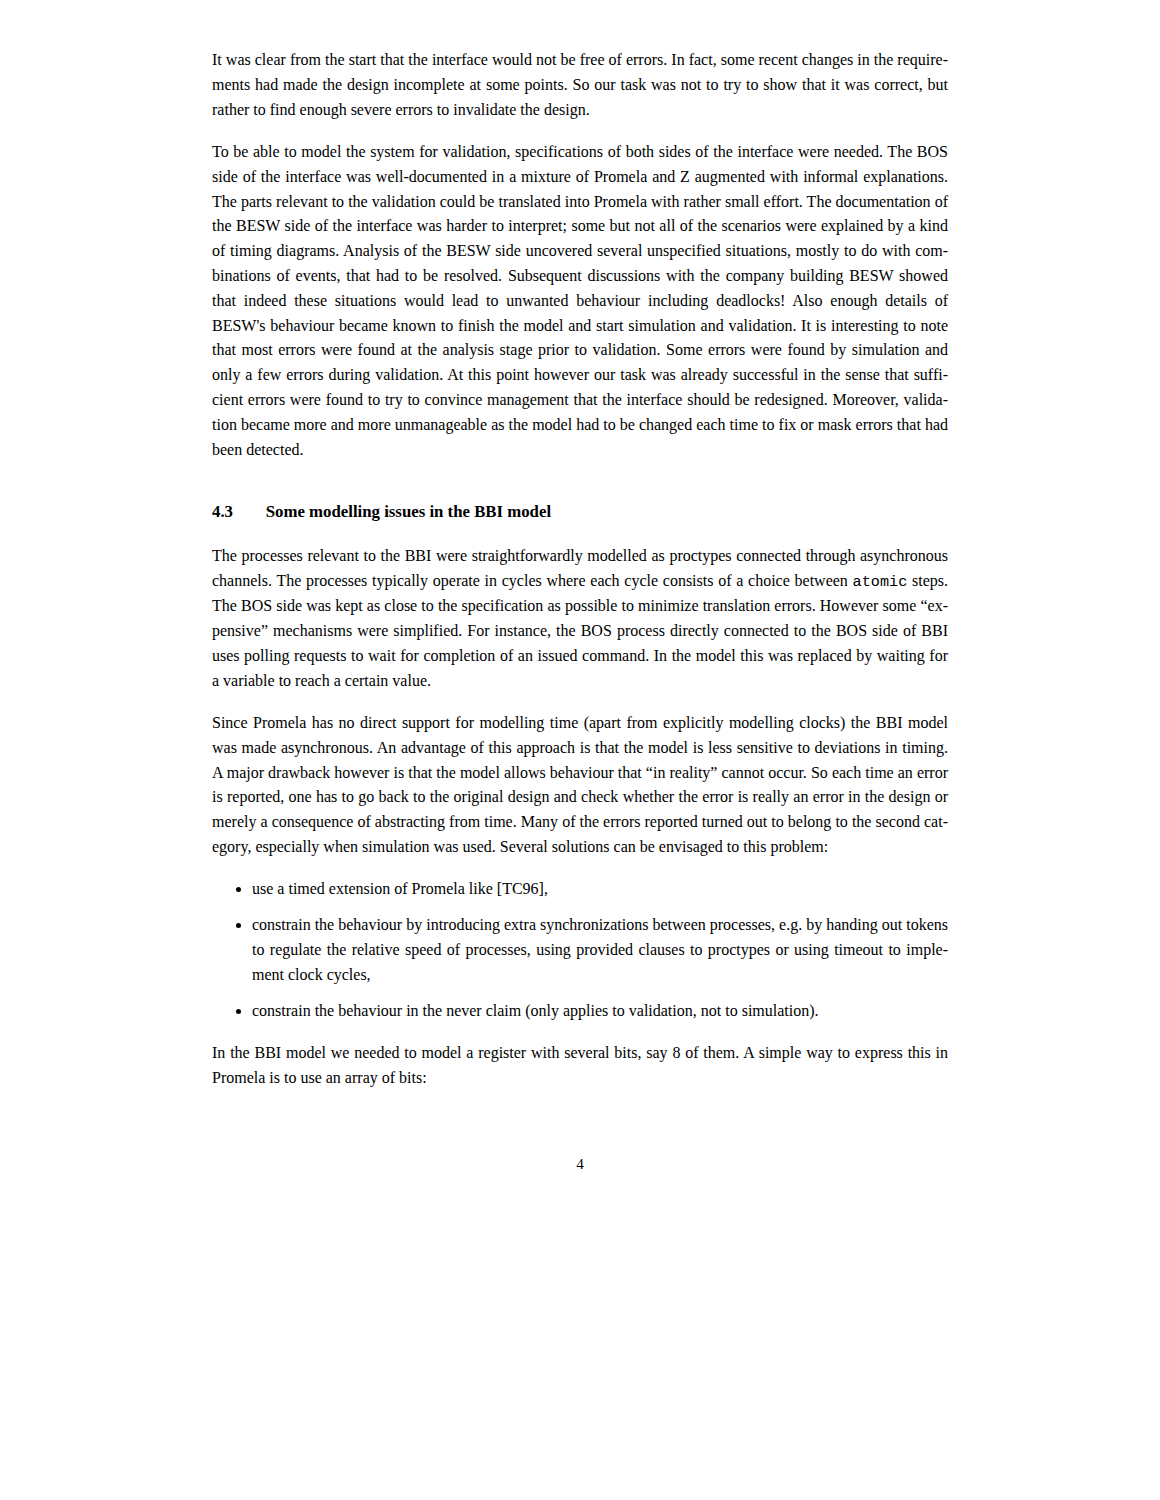It was clear from the start that the interface would not be free of errors. In fact, some recent changes in the requirements had made the design incomplete at some points. So our task was not to try to show that it was correct, but rather to find enough severe errors to invalidate the design.
To be able to model the system for validation, specifications of both sides of the interface were needed. The BOS side of the interface was well-documented in a mixture of Promela and Z augmented with informal explanations. The parts relevant to the validation could be translated into Promela with rather small effort. The documentation of the BESW side of the interface was harder to interpret; some but not all of the scenarios were explained by a kind of timing diagrams. Analysis of the BESW side uncovered several unspecified situations, mostly to do with combinations of events, that had to be resolved. Subsequent discussions with the company building BESW showed that indeed these situations would lead to unwanted behaviour including deadlocks! Also enough details of BESW's behaviour became known to finish the model and start simulation and validation. It is interesting to note that most errors were found at the analysis stage prior to validation. Some errors were found by simulation and only a few errors during validation. At this point however our task was already successful in the sense that sufficient errors were found to try to convince management that the interface should be redesigned. Moreover, validation became more and more unmanageable as the model had to be changed each time to fix or mask errors that had been detected.
4.3 Some modelling issues in the BBI model
The processes relevant to the BBI were straightforwardly modelled as proctypes connected through asynchronous channels. The processes typically operate in cycles where each cycle consists of a choice between atomic steps. The BOS side was kept as close to the specification as possible to minimize translation errors. However some “expensive” mechanisms were simplified. For instance, the BOS process directly connected to the BOS side of BBI uses polling requests to wait for completion of an issued command. In the model this was replaced by waiting for a variable to reach a certain value.
Since Promela has no direct support for modelling time (apart from explicitly modelling clocks) the BBI model was made asynchronous. An advantage of this approach is that the model is less sensitive to deviations in timing. A major drawback however is that the model allows behaviour that “in reality” cannot occur. So each time an error is reported, one has to go back to the original design and check whether the error is really an error in the design or merely a consequence of abstracting from time. Many of the errors reported turned out to belong to the second category, especially when simulation was used. Several solutions can be envisaged to this problem:
use a timed extension of Promela like [TC96],
constrain the behaviour by introducing extra synchronizations between processes, e.g. by handing out tokens to regulate the relative speed of processes, using provided clauses to proctypes or using timeout to implement clock cycles,
constrain the behaviour in the never claim (only applies to validation, not to simulation).
In the BBI model we needed to model a register with several bits, say 8 of them. A simple way to express this in Promela is to use an array of bits:
4